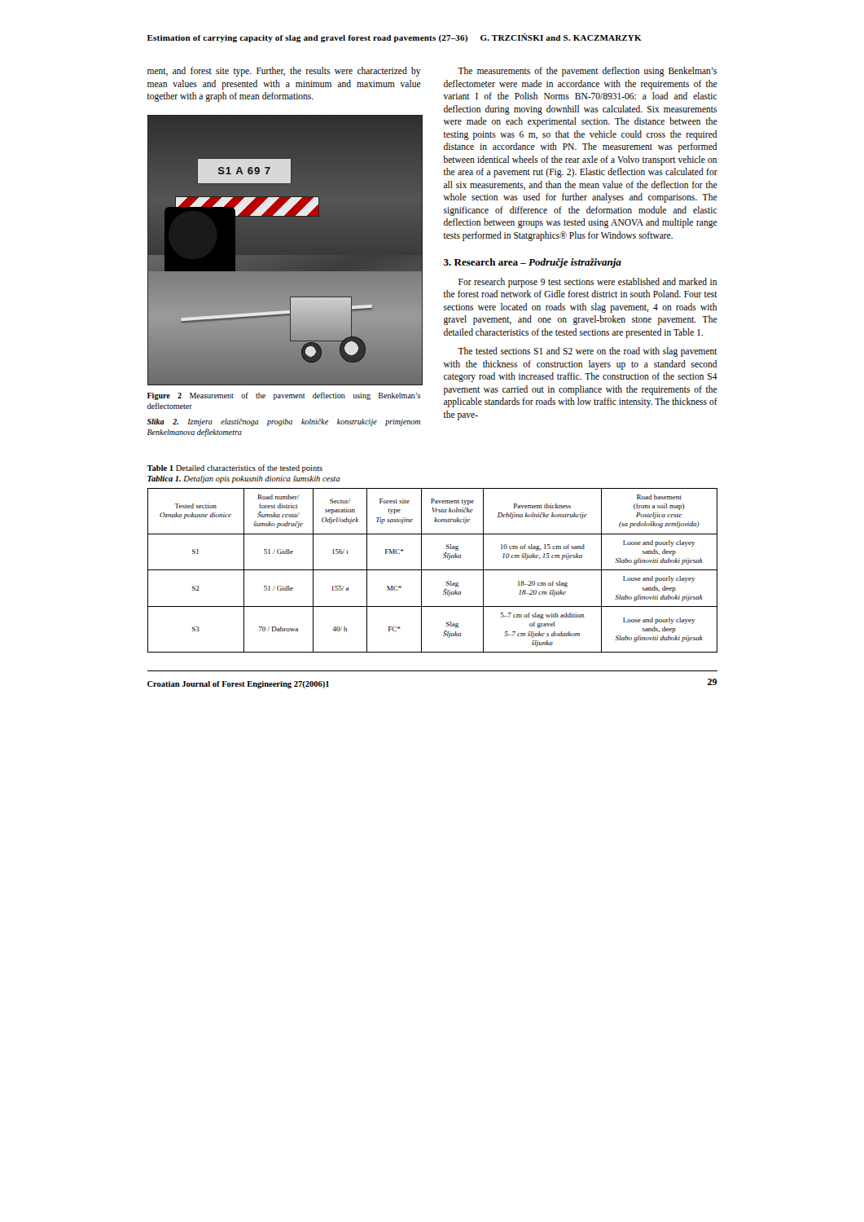Estimation of carrying capacity of slag and gravel forest road pavements (27–36) G. TRZCIŃSKI and S. KACZMARZYK
ment, and forest site type. Further, the results were characterized by mean values and presented with a minimum and maximum value together with a graph of mean deformations.
S1 A 69 7
Figure 2 Measurement of the pavement deflection using Benkelman’s deflectometer
Slika 2. Izmjera elastičnoga progiba kolničke konstrukcije primjenom Benkelmanova deflektometra
The measurements of the pavement deflection using Benkelman’s deflectometer were made in accordance with the requirements of the variant I of the Polish Norms BN-70/8931-06: a load and elastic deflection during moving downhill was calculated. Six measurements were made on each experimental section. The distance between the testing points was 6 m, so that the vehicle could cross the required distance in accordance with PN. The measurement was performed between identical wheels of the rear axle of a Volvo transport vehicle on the area of a pavement rut (Fig. 2). Elastic deflection was calculated for all six measurements, and than the mean value of the deflection for the whole section was used for further analyses and comparisons. The significance of difference of the deformation module and elastic deflection between groups was tested using ANOVA and multiple range tests performed in Statgraphics® Plus for Windows software.
3. Research area – Područje istraživanja
For research purpose 9 test sections were established and marked in the forest road network of Gidle forest district in south Poland. Four test sections were located on roads with slag pavement, 4 on roads with gravel pavement, and one on gravel-broken stone pavement. The detailed characteristics of the tested sections are presented in Table 1.
The tested sections S1 and S2 were on the road with slag pavement with the thickness of construction layers up to a standard second category road with increased traffic. The construction of the section S4 pavement was carried out in compliance with the requirements of the applicable standards for roads with low traffic intensity. The thickness of the pave-
Table 1 Detailed characteristics of the tested points
Tablica 1. Detaljan opis pokusnih dionica šumskih cesta
| Tested section Oznaka pokusne dionice | Road number/ forest district Šumska cesta/ šumsko područje | Sector/ separation Odjel/odsjek | Forest site type Tip sastojine | Pavement type Vrsta kolničke konstrukcije | Pavement thickness Debljina kolničke konstrukcije | Road basement (from a soil map) Posteljica ceste (sa pedološkog zemljovida) |
| --- | --- | --- | --- | --- | --- | --- |
| S1 | 51 / Gidle | 156/ i | FMC* | Slag Šljaka | 10 cm of slag, 15 cm of sand 10 cm šljake, 15 cm pijeska | Loose and poorly clayey sands, deep Slabo glinoviti duboki pijesak |
| S2 | 51 / Gidle | 155/ a | MC* | Slag Šljaka | 18–20 cm of slag 18–20 cm šljake | Loose and poorly clayey sands, deep Slabo glinoviti duboki pijesak |
| S3 | 70 / Dabrowa | 40/ h | FC* | Slag Šljaka | 5–7 cm of slag with addition of gravel 5–7 cm šljake s dodatkom šljunka | Loose and poorly clayey sands, deep Slabo glinoviti duboki pijesak |
Croatian Journal of Forest Engineering 27(2006)1
29